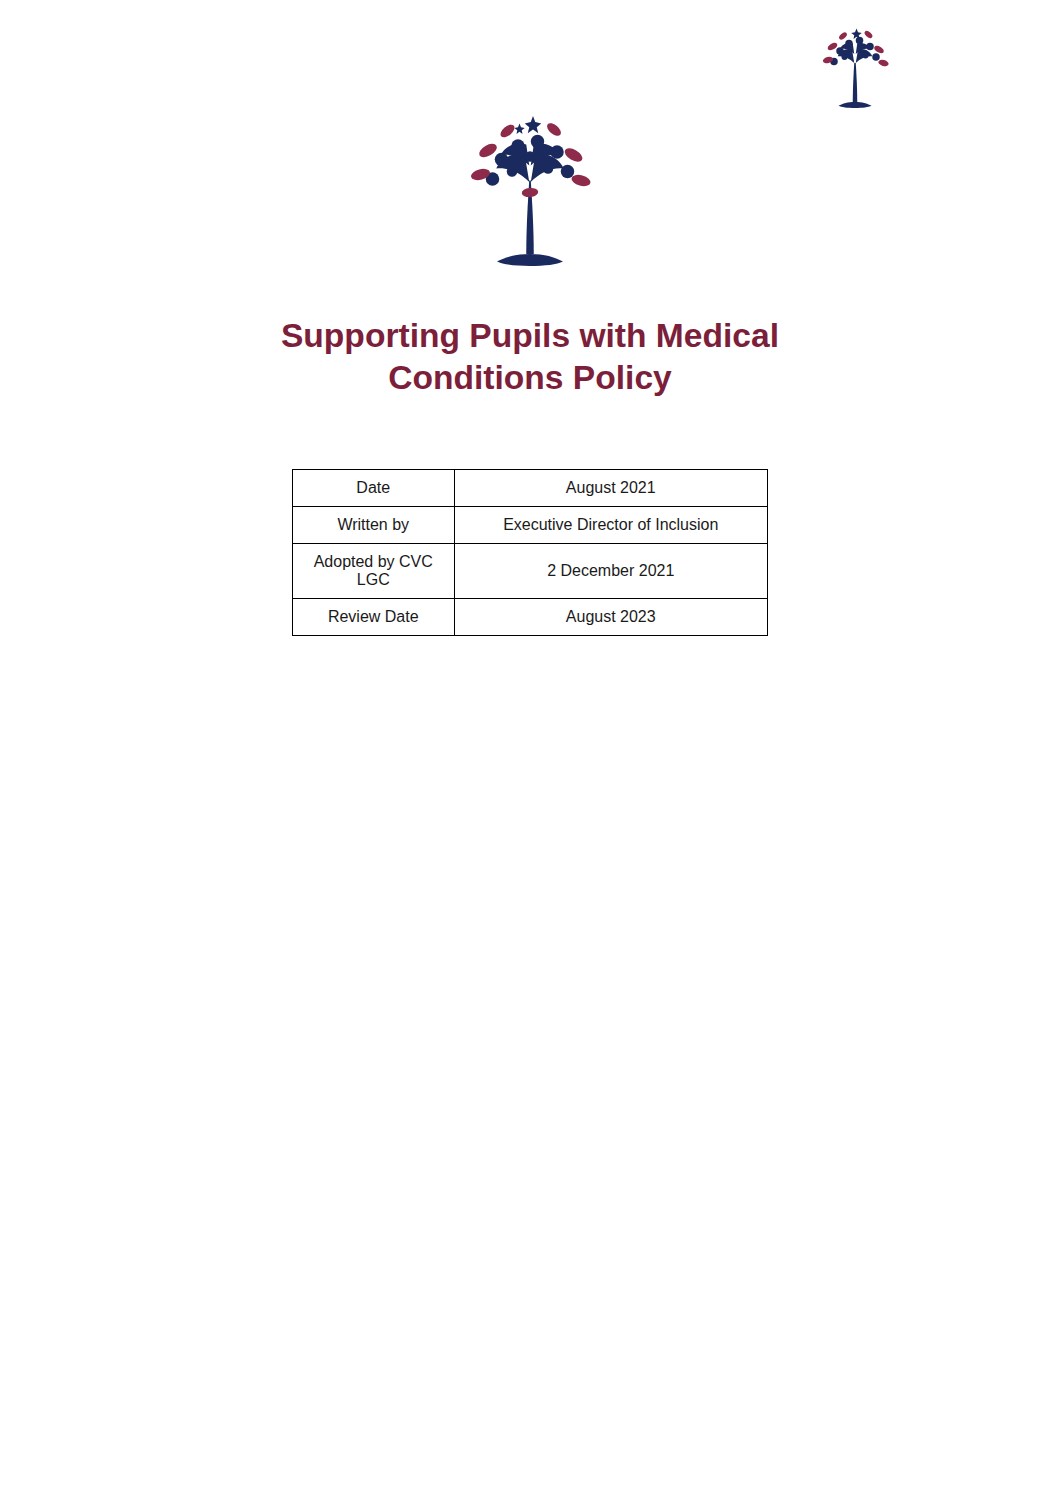Supporting Pupils with Medical Conditions Policy
| Date | August 2021 |
| Written by | Executive Director of Inclusion |
| Adopted by CVC LGC | 2 December 2021 |
| Review Date | August 2023 |